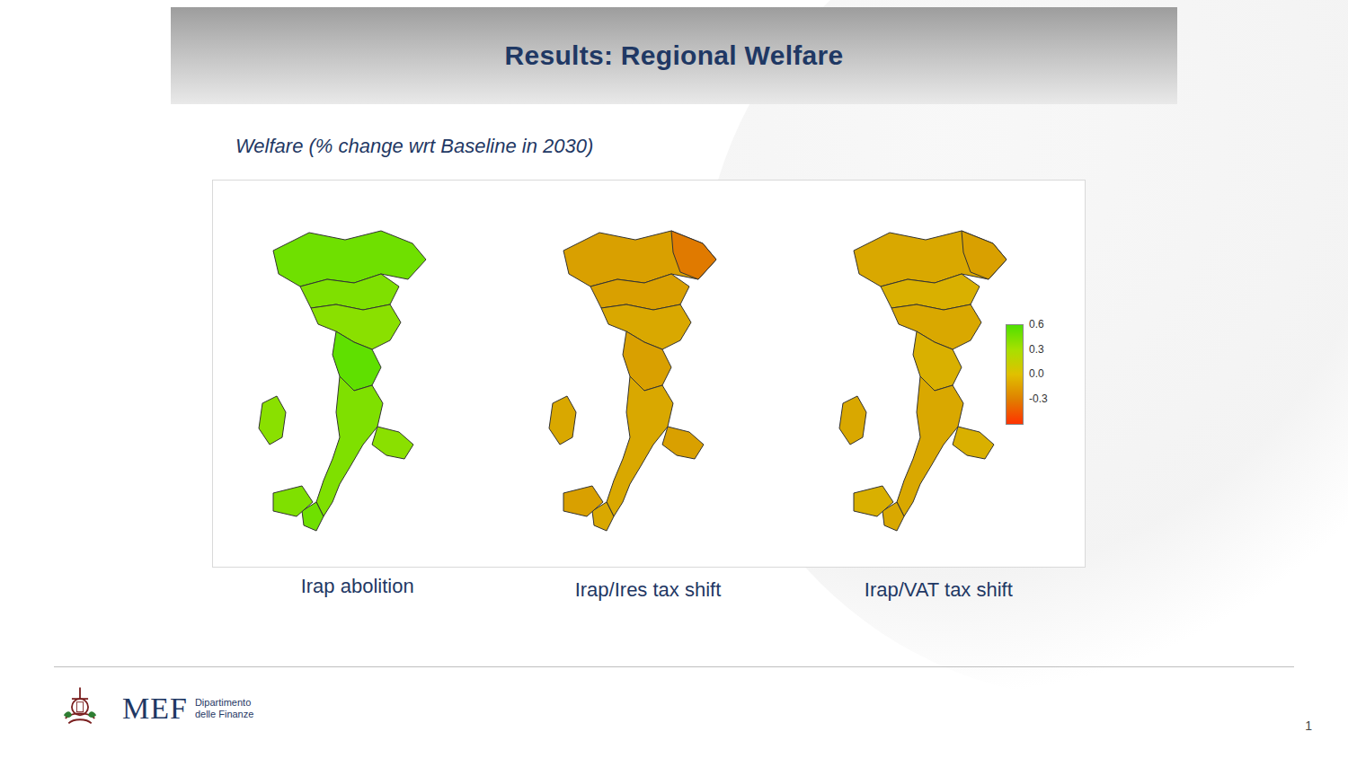Results: Regional Welfare
Welfare (% change wrt Baseline in 2030)
0.6 0.3 0.0 -0.3
Irap abolition
Irap/Ires tax shift
Irap/VAT tax shift
MEF
Dipartimento
delle Finanze
1